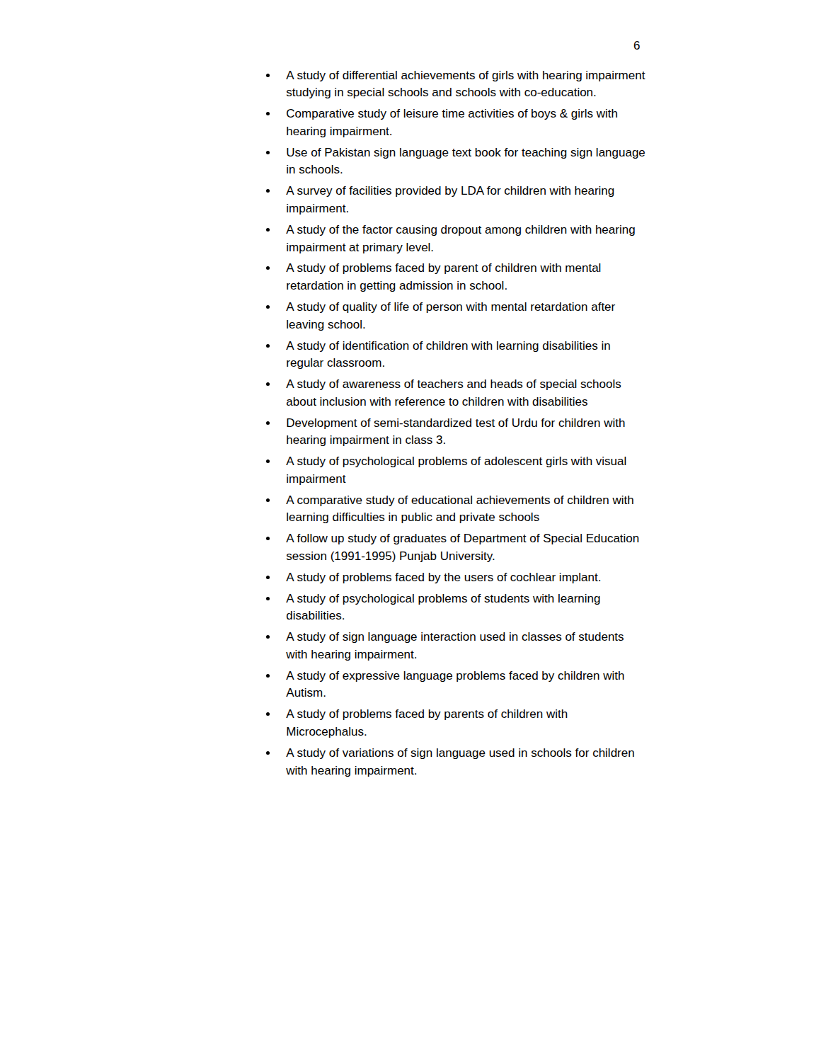6
A study of differential achievements of girls with hearing impairment studying in special schools and schools with co-education.
Comparative study of leisure time activities of boys & girls with hearing impairment.
Use of Pakistan sign language text book for teaching sign language in schools.
A survey of facilities provided by LDA for children with hearing impairment.
A study of the factor causing dropout among children with hearing impairment at primary level.
A study of problems faced by parent of children with mental retardation in getting admission in school.
A study of quality of life of person with mental retardation after leaving school.
A study of identification of children with learning disabilities in regular classroom.
A study of awareness of teachers and heads of special schools about inclusion with reference to children with disabilities
Development of semi-standardized test of Urdu for children with hearing impairment in class 3.
A study of psychological problems of adolescent girls with visual impairment
A comparative study of educational achievements of children with learning difficulties in public and private schools
A follow up study of graduates of Department of Special Education session (1991-1995) Punjab University.
A study of problems faced by the users of cochlear implant.
A study of psychological problems of students with learning disabilities.
A study of sign language interaction used in classes of students with hearing impairment.
A study of expressive language problems faced by children with Autism.
A study of problems faced by parents of children with Microcephalus.
A study of variations of sign language used in schools for children with hearing impairment.